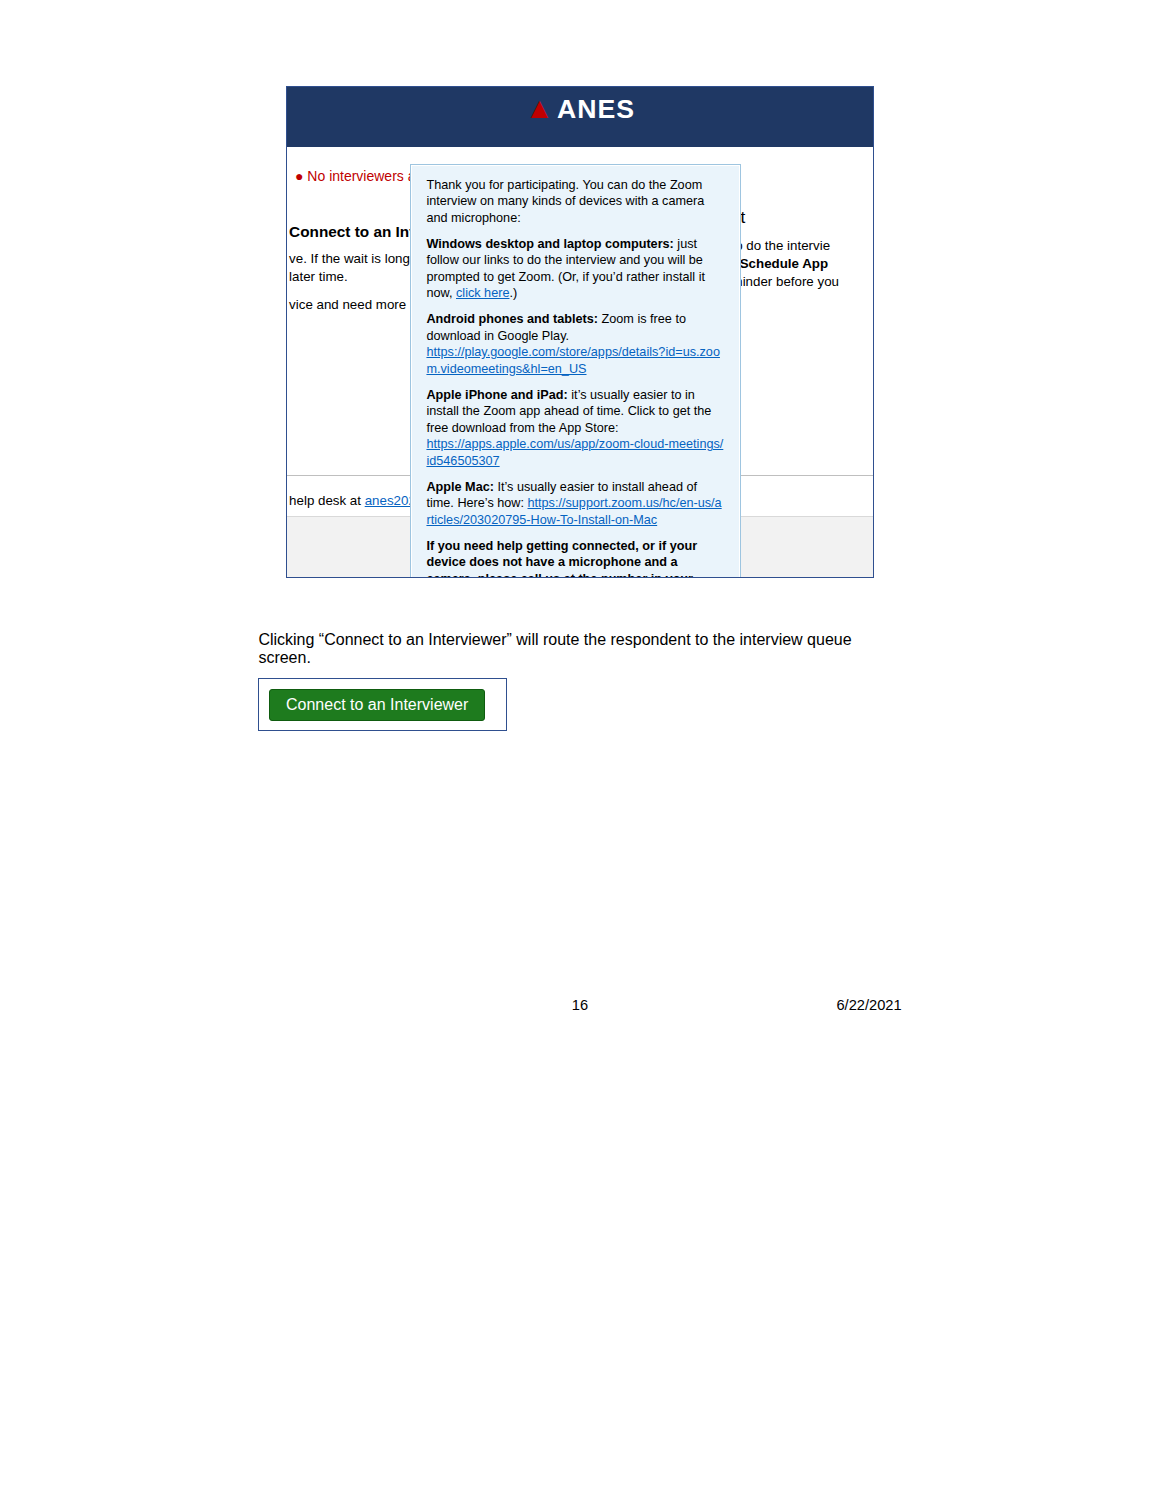▲ANES
●No interviewers are
Connect to an Intervi
ve. If the wait is longer
later time.
vice and need more info
pointment
would like to do the intervie
nd click the Schedule App
w and a reminder before you
help desk at anes2020help
Thank you for participating. You can do the Zoom interview on many kinds of devices with a camera and microphone:
Windows desktop and laptop computers: just follow our links to do the interview and you will be prompted to get Zoom. (Or, if you’d rather install it now, click here.)
Android phones and tablets: Zoom is free to download in Google Play.
https://play.google.com/store/apps/details?id=us.zoom.videomeetings&hl=en_US
Apple iPhone and iPad: it’s usually easier to in install the Zoom app ahead of time. Click to get the free download from the App Store:
https://apps.apple.com/us/app/zoom-cloud-meetings/id546505307
Apple Mac: It’s usually easier to install ahead of time. Here’s how: https://support.zoom.us/hc/en-us/articles/203020795-How-To-Install-on-Mac
If you need help getting connected, or if your device does not have a microphone and a camera, please call us at the number in your invitation letter: 1-855-933-4458. Our friendly staff will talk you through the steps to connect. Connecting often takes about 3 minutes.
Close
Clicking “Connect to an Interviewer” will route the respondent to the interview queue screen.
Connect to an Interviewer
16
6/22/2021